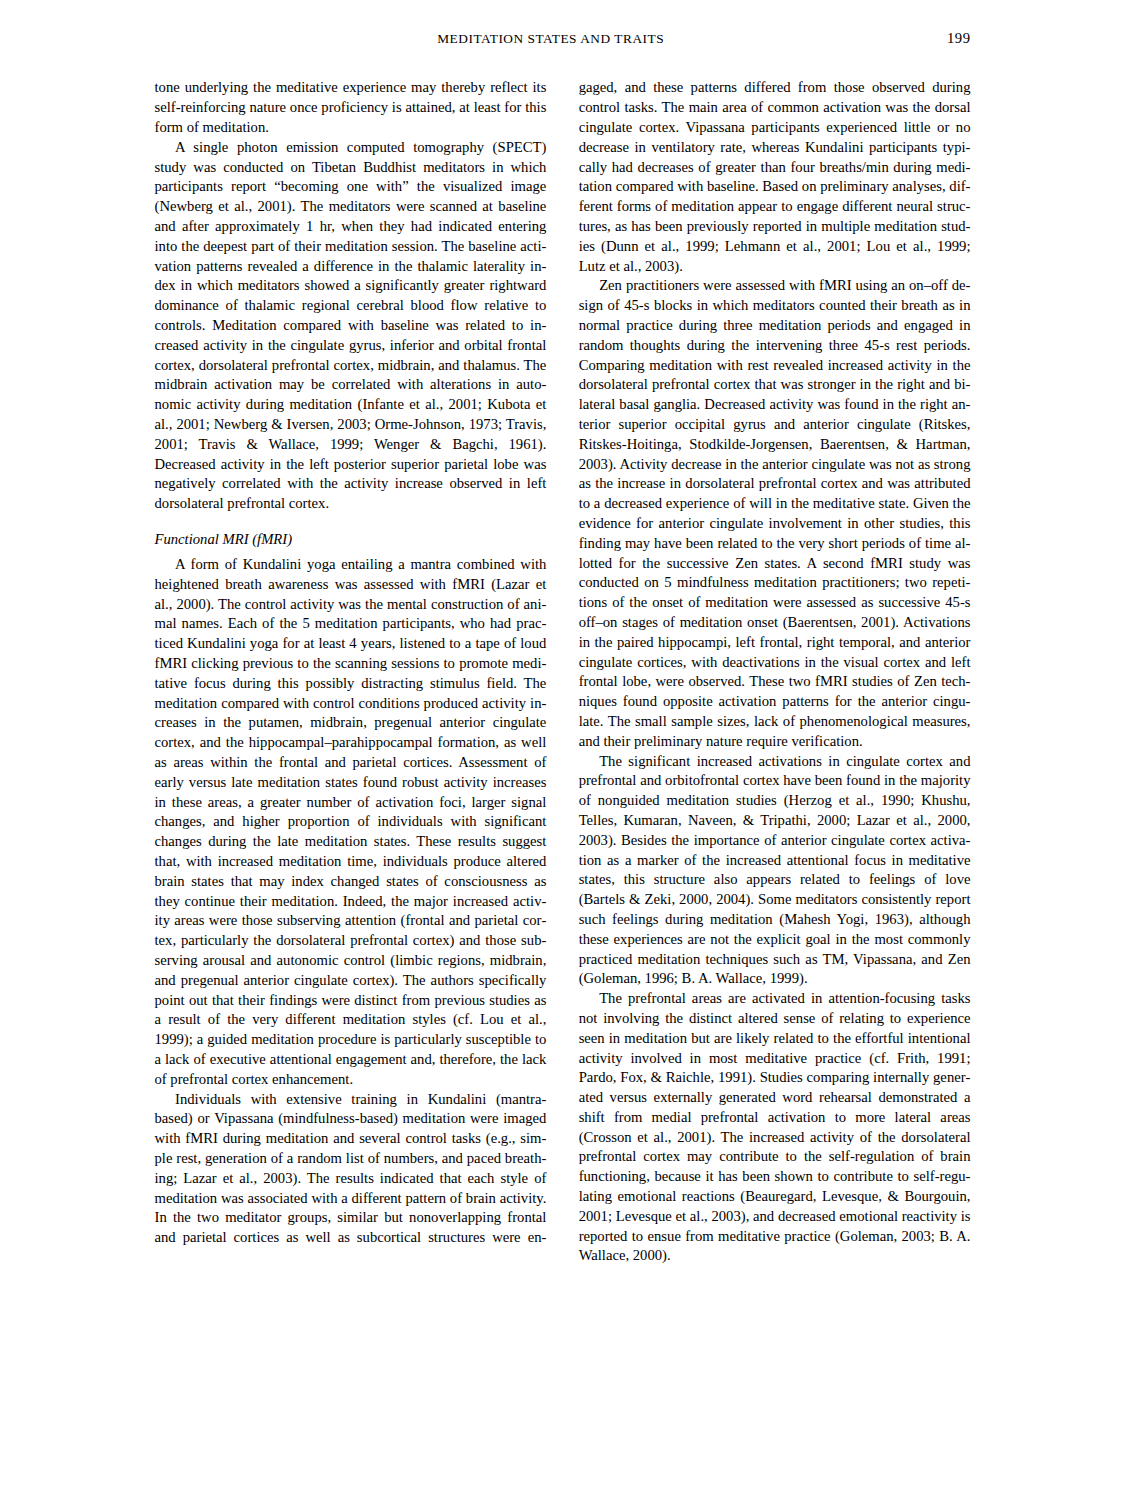MEDITATION STATES AND TRAITS 199
tone underlying the meditative experience may thereby reflect its self-reinforcing nature once proficiency is attained, at least for this form of meditation.
A single photon emission computed tomography (SPECT) study was conducted on Tibetan Buddhist meditators in which participants report “becoming one with” the visualized image (Newberg et al., 2001). The meditators were scanned at baseline and after approximately 1 hr, when they had indicated entering into the deepest part of their meditation session. The baseline activation patterns revealed a difference in the thalamic laterality index in which meditators showed a significantly greater rightward dominance of thalamic regional cerebral blood flow relative to controls. Meditation compared with baseline was related to increased activity in the cingulate gyrus, inferior and orbital frontal cortex, dorsolateral prefrontal cortex, midbrain, and thalamus. The midbrain activation may be correlated with alterations in autonomic activity during meditation (Infante et al., 2001; Kubota et al., 2001; Newberg & Iversen, 2003; Orme-Johnson, 1973; Travis, 2001; Travis & Wallace, 1999; Wenger & Bagchi, 1961). Decreased activity in the left posterior superior parietal lobe was negatively correlated with the activity increase observed in left dorsolateral prefrontal cortex.
Functional MRI (fMRI)
A form of Kundalini yoga entailing a mantra combined with heightened breath awareness was assessed with fMRI (Lazar et al., 2000). The control activity was the mental construction of animal names. Each of the 5 meditation participants, who had practiced Kundalini yoga for at least 4 years, listened to a tape of loud fMRI clicking previous to the scanning sessions to promote meditative focus during this possibly distracting stimulus field. The meditation compared with control conditions produced activity increases in the putamen, midbrain, pregenual anterior cingulate cortex, and the hippocampal–parahippocampal formation, as well as areas within the frontal and parietal cortices. Assessment of early versus late meditation states found robust activity increases in these areas, a greater number of activation foci, larger signal changes, and higher proportion of individuals with significant changes during the late meditation states. These results suggest that, with increased meditation time, individuals produce altered brain states that may index changed states of consciousness as they continue their meditation. Indeed, the major increased activity areas were those subserving attention (frontal and parietal cortex, particularly the dorsolateral prefrontal cortex) and those subserving arousal and autonomic control (limbic regions, midbrain, and pregenual anterior cingulate cortex). The authors specifically point out that their findings were distinct from previous studies as a result of the very different meditation styles (cf. Lou et al., 1999); a guided meditation procedure is particularly susceptible to a lack of executive attentional engagement and, therefore, the lack of prefrontal cortex enhancement.
Individuals with extensive training in Kundalini (mantra-based) or Vipassana (mindfulness-based) meditation were imaged with fMRI during meditation and several control tasks (e.g., simple rest, generation of a random list of numbers, and paced breathing; Lazar et al., 2003). The results indicated that each style of meditation was associated with a different pattern of brain activity. In the two meditator groups, similar but nonoverlapping frontal and parietal cortices as well as subcortical structures were engaged, and these patterns differed from those observed during control tasks. The main area of common activation was the dorsal cingulate cortex. Vipassana participants experienced little or no decrease in ventilatory rate, whereas Kundalini participants typically had decreases of greater than four breaths/min during meditation compared with baseline. Based on preliminary analyses, different forms of meditation appear to engage different neural structures, as has been previously reported in multiple meditation studies (Dunn et al., 1999; Lehmann et al., 2001; Lou et al., 1999; Lutz et al., 2003).
Zen practitioners were assessed with fMRI using an on–off design of 45-s blocks in which meditators counted their breath as in normal practice during three meditation periods and engaged in random thoughts during the intervening three 45-s rest periods. Comparing meditation with rest revealed increased activity in the dorsolateral prefrontal cortex that was stronger in the right and bilateral basal ganglia. Decreased activity was found in the right anterior superior occipital gyrus and anterior cingulate (Ritskes, Ritskes-Hoitinga, Stodkilde-Jorgensen, Baerentsen, & Hartman, 2003). Activity decrease in the anterior cingulate was not as strong as the increase in dorsolateral prefrontal cortex and was attributed to a decreased experience of will in the meditative state. Given the evidence for anterior cingulate involvement in other studies, this finding may have been related to the very short periods of time allotted for the successive Zen states. A second fMRI study was conducted on 5 mindfulness meditation practitioners; two repetitions of the onset of meditation were assessed as successive 45-s off–on stages of meditation onset (Baerentsen, 2001). Activations in the paired hippocampi, left frontal, right temporal, and anterior cingulate cortices, with deactivations in the visual cortex and left frontal lobe, were observed. These two fMRI studies of Zen techniques found opposite activation patterns for the anterior cingulate. The small sample sizes, lack of phenomenological measures, and their preliminary nature require verification.
The significant increased activations in cingulate cortex and prefrontal and orbitofrontal cortex have been found in the majority of nonguided meditation studies (Herzog et al., 1990; Khushu, Telles, Kumaran, Naveen, & Tripathi, 2000; Lazar et al., 2000, 2003). Besides the importance of anterior cingulate cortex activation as a marker of the increased attentional focus in meditative states, this structure also appears related to feelings of love (Bartels & Zeki, 2000, 2004). Some meditators consistently report such feelings during meditation (Mahesh Yogi, 1963), although these experiences are not the explicit goal in the most commonly practiced meditation techniques such as TM, Vipassana, and Zen (Goleman, 1996; B. A. Wallace, 1999).
The prefrontal areas are activated in attention-focusing tasks not involving the distinct altered sense of relating to experience seen in meditation but are likely related to the effortful intentional activity involved in most meditative practice (cf. Frith, 1991; Pardo, Fox, & Raichle, 1991). Studies comparing internally generated versus externally generated word rehearsal demonstrated a shift from medial prefrontal activation to more lateral areas (Crosson et al., 2001). The increased activity of the dorsolateral prefrontal cortex may contribute to the self-regulation of brain functioning, because it has been shown to contribute to self-regulating emotional reactions (Beauregard, Levesque, & Bourgouin, 2001; Levesque et al., 2003), and decreased emotional reactivity is reported to ensue from meditative practice (Goleman, 2003; B. A. Wallace, 2000).